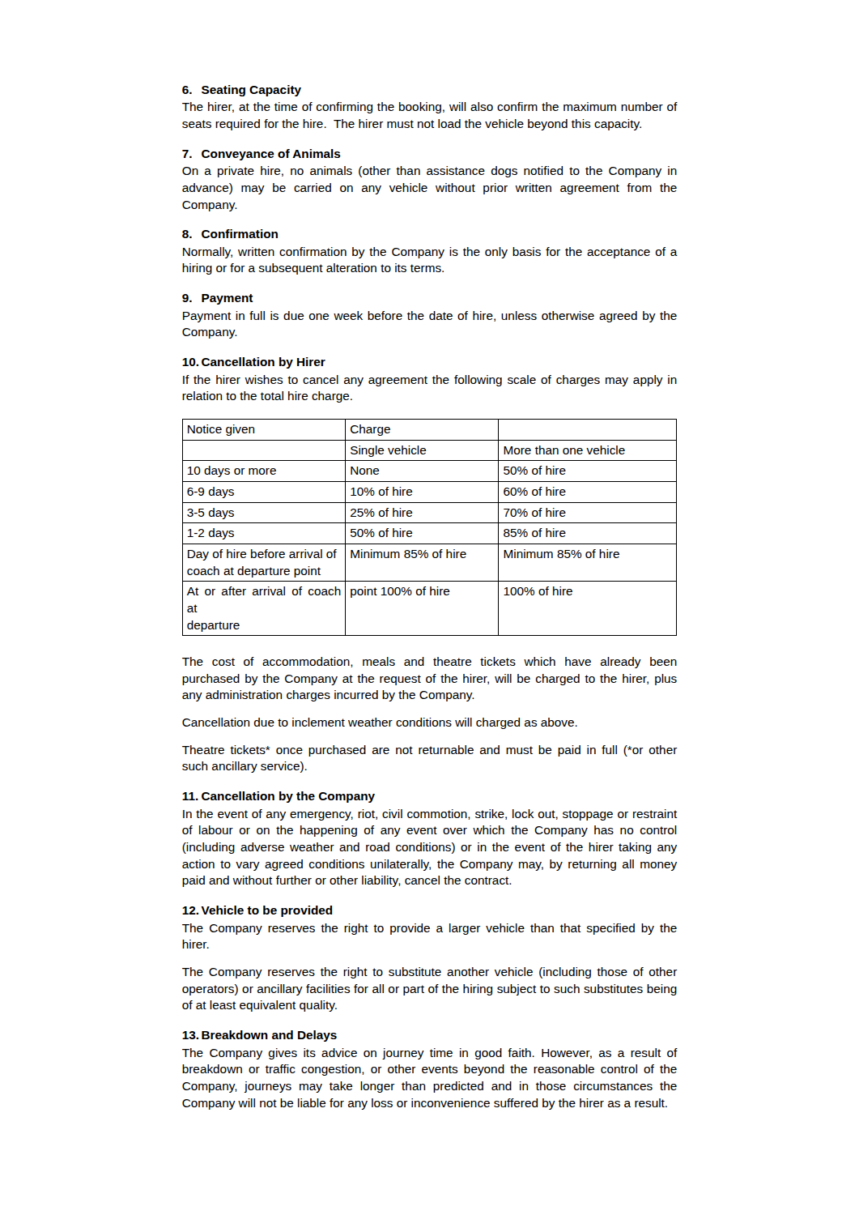6. Seating Capacity
The hirer, at the time of confirming the booking, will also confirm the maximum number of seats required for the hire. The hirer must not load the vehicle beyond this capacity.
7. Conveyance of Animals
On a private hire, no animals (other than assistance dogs notified to the Company in advance) may be carried on any vehicle without prior written agreement from the Company.
8. Confirmation
Normally, written confirmation by the Company is the only basis for the acceptance of a hiring or for a subsequent alteration to its terms.
9. Payment
Payment in full is due one week before the date of hire, unless otherwise agreed by the Company.
10. Cancellation by Hirer
If the hirer wishes to cancel any agreement the following scale of charges may apply in relation to the total hire charge.
| Notice given | Charge | |
| | Single vehicle | More than one vehicle |
| 10 days or more | None | 50% of hire |
| 6-9 days | 10% of hire | 60% of hire |
| 3-5 days | 25% of hire | 70% of hire |
| 1-2 days | 50% of hire | 85% of hire |
| Day of hire before arrival of coach at departure point | Minimum 85% of hire | Minimum 85% of hire |
| At or after arrival of coach at departure | point 100% of hire | 100% of hire |
The cost of accommodation, meals and theatre tickets which have already been purchased by the Company at the request of the hirer, will be charged to the hirer, plus any administration charges incurred by the Company.
Cancellation due to inclement weather conditions will charged as above.
Theatre tickets* once purchased are not returnable and must be paid in full (*or other such ancillary service).
11. Cancellation by the Company
In the event of any emergency, riot, civil commotion, strike, lock out, stoppage or restraint of labour or on the happening of any event over which the Company has no control (including adverse weather and road conditions) or in the event of the hirer taking any action to vary agreed conditions unilaterally, the Company may, by returning all money paid and without further or other liability, cancel the contract.
12. Vehicle to be provided
The Company reserves the right to provide a larger vehicle than that specified by the hirer.
The Company reserves the right to substitute another vehicle (including those of other operators) or ancillary facilities for all or part of the hiring subject to such substitutes being of at least equivalent quality.
13. Breakdown and Delays
The Company gives its advice on journey time in good faith. However, as a result of breakdown or traffic congestion, or other events beyond the reasonable control of the Company, journeys may take longer than predicted and in those circumstances the Company will not be liable for any loss or inconvenience suffered by the hirer as a result.